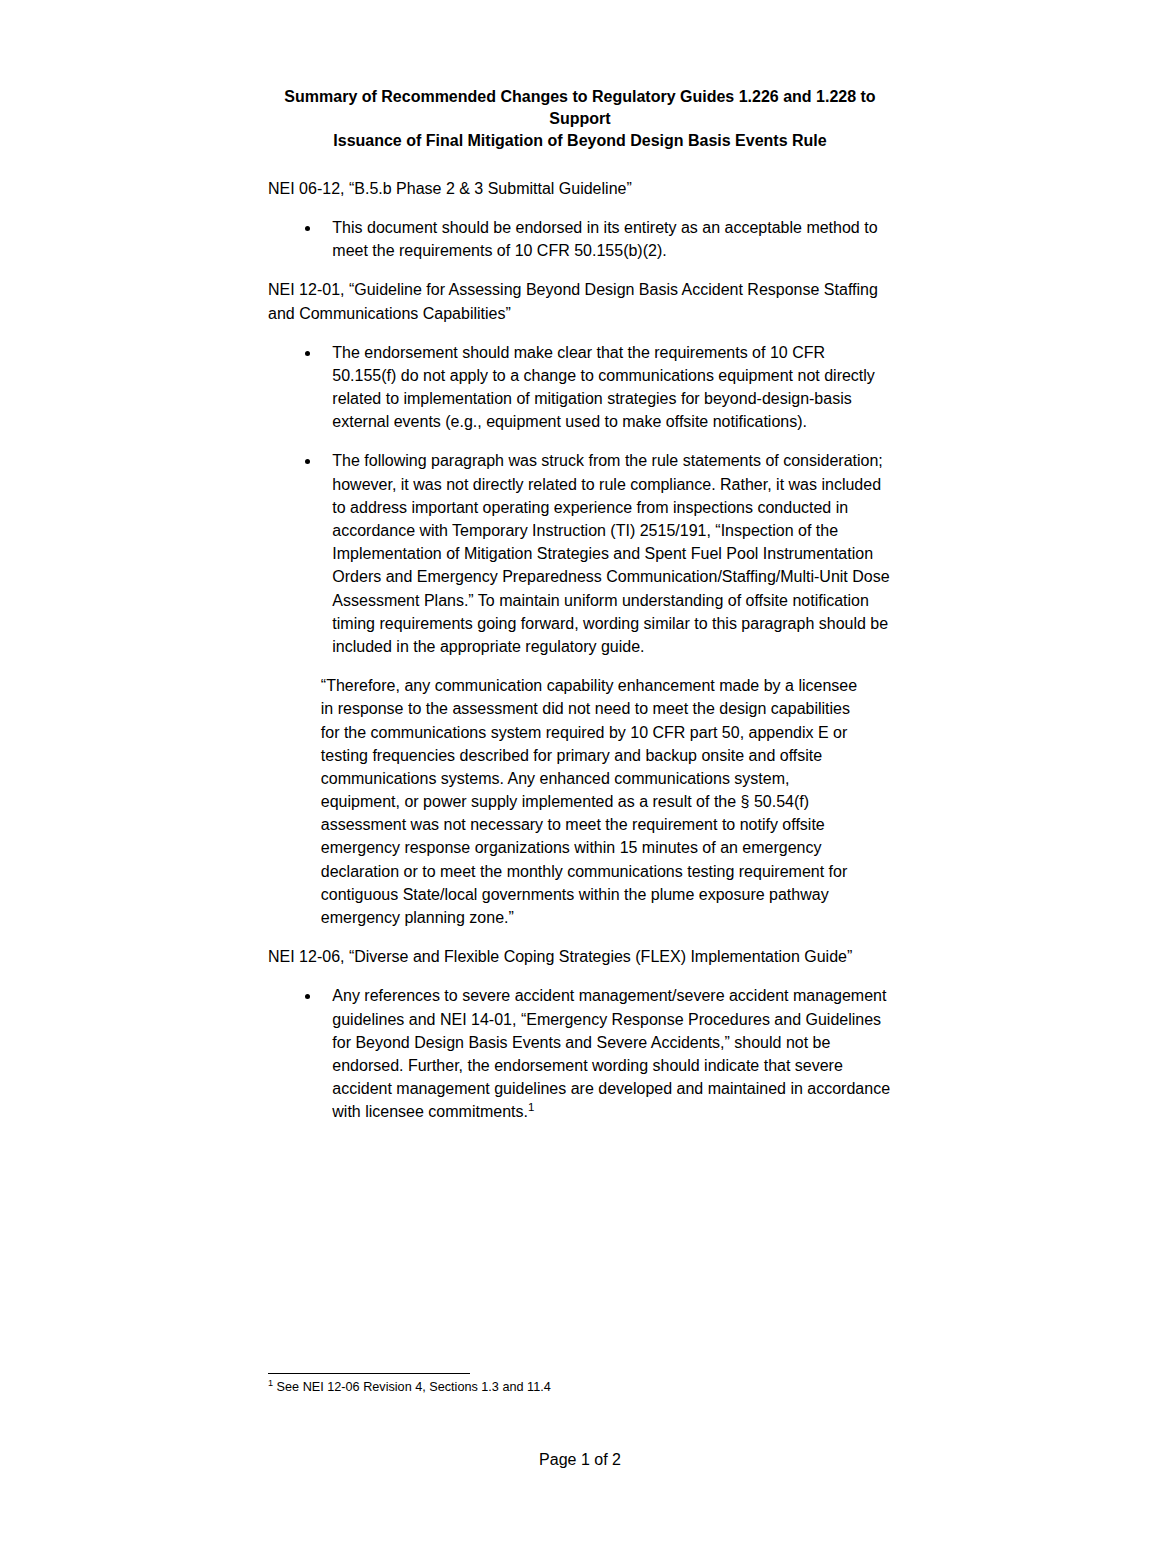Summary of Recommended Changes to Regulatory Guides 1.226 and 1.228 to Support
Issuance of Final Mitigation of Beyond Design Basis Events Rule
NEI 06-12, “B.5.b Phase 2 & 3 Submittal Guideline”
This document should be endorsed in its entirety as an acceptable method to meet the requirements of 10 CFR 50.155(b)(2).
NEI 12-01, “Guideline for Assessing Beyond Design Basis Accident Response Staffing and Communications Capabilities”
The endorsement should make clear that the requirements of 10 CFR 50.155(f) do not apply to a change to communications equipment not directly related to implementation of mitigation strategies for beyond-design-basis external events (e.g., equipment used to make offsite notifications).
The following paragraph was struck from the rule statements of consideration; however, it was not directly related to rule compliance. Rather, it was included to address important operating experience from inspections conducted in accordance with Temporary Instruction (TI) 2515/191, “Inspection of the Implementation of Mitigation Strategies and Spent Fuel Pool Instrumentation Orders and Emergency Preparedness Communication/Staffing/Multi-Unit Dose Assessment Plans.” To maintain uniform understanding of offsite notification timing requirements going forward, wording similar to this paragraph should be included in the appropriate regulatory guide.
“Therefore, any communication capability enhancement made by a licensee in response to the assessment did not need to meet the design capabilities for the communications system required by 10 CFR part 50, appendix E or testing frequencies described for primary and backup onsite and offsite communications systems. Any enhanced communications system, equipment, or power supply implemented as a result of the § 50.54(f) assessment was not necessary to meet the requirement to notify offsite emergency response organizations within 15 minutes of an emergency declaration or to meet the monthly communications testing requirement for contiguous State/local governments within the plume exposure pathway emergency planning zone.”
NEI 12-06, “Diverse and Flexible Coping Strategies (FLEX) Implementation Guide”
Any references to severe accident management/severe accident management guidelines and NEI 14-01, “Emergency Response Procedures and Guidelines for Beyond Design Basis Events and Severe Accidents,” should not be endorsed. Further, the endorsement wording should indicate that severe accident management guidelines are developed and maintained in accordance with licensee commitments.1
1 See NEI 12-06 Revision 4, Sections 1.3 and 11.4
Page 1 of 2